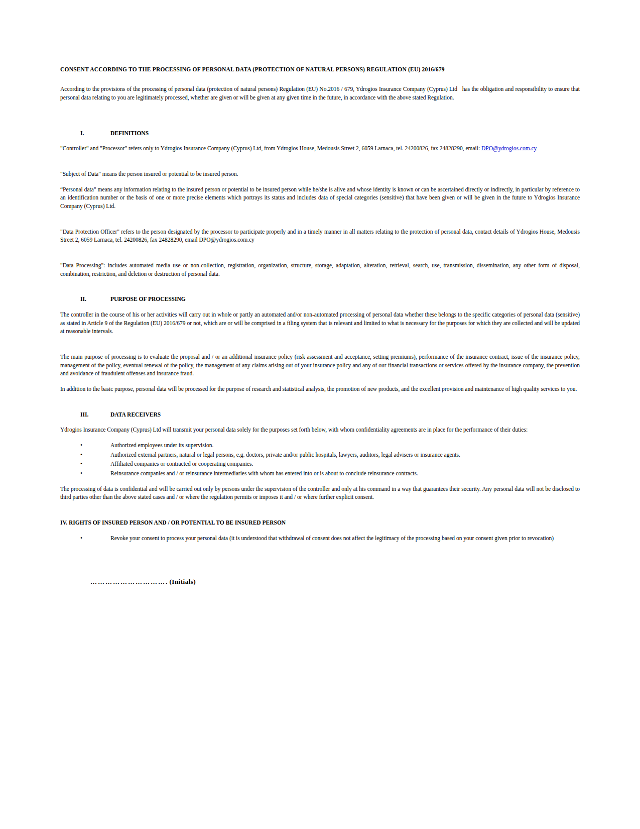Consent according to the processing of personal data (protection of natural persons) Regulation (EU) 2016/679
According to the provisions of the processing of personal data (protection of natural persons) Regulation (EU) No.2016 / 679, Ydrogios Insurance Company (Cyprus) Ltd has the obligation and responsibility to ensure that personal data relating to you are legitimately processed, whether are given or will be given at any given time in the future, in accordance with the above stated Regulation.
I. DEFINITIONS
"Controller" and "Processor" refers only to Ydrogios Insurance Company (Cyprus) Ltd, from Ydrogios House, Medousis Street 2, 6059 Larnaca, tel. 24200826, fax 24828290, email: DPO@ydrogios.com.cy
"Subject of Data" means the person insured or potential to be insured person.
“Personal data" means any information relating to the insured person or potential to be insured person while he/she is alive and whose identity is known or can be ascertained directly or indirectly, in particular by reference to an identification number or the basis of one or more precise elements which portrays its status and includes data of special categories (sensitive) that have been given or will be given in the future to Ydrogios Insurance Company (Cyprus) Ltd.
"Data Protection Officer" refers to the person designated by the processor to participate properly and in a timely manner in all matters relating to the protection of personal data, contact details of Ydrogios House, Medousis Street 2, 6059 Larnaca, tel. 24200826, fax 24828290, email DPO@ydrogios.com.cy
"Data Processing": includes automated media use or non-collection, registration, organization, structure, storage, adaptation, alteration, retrieval, search, use, transmission, dissemination, any other form of disposal, combination, restriction, and deletion or destruction of personal data.
II. PURPOSE OF PROCESSING
The controller in the course of his or her activities will carry out in whole or partly an automated and/or non-automated processing of personal data whether these belongs to the specific categories of personal data (sensitive) as stated in Article 9 of the Regulation (EU) 2016/679 or not, which are or will be comprised in a filing system that is relevant and limited to what is necessary for the purposes for which they are collected and will be updated at reasonable intervals.
The main purpose of processing is to evaluate the proposal and / or an additional insurance policy (risk assessment and acceptance, setting premiums), performance of the insurance contract, issue of the insurance policy, management of the policy, eventual renewal of the policy, the management of any claims arising out of your insurance policy and any of our financial transactions or services offered by the insurance company, the prevention and avoidance of fraudulent offenses and insurance fraud.
In addition to the basic purpose, personal data will be processed for the purpose of research and statistical analysis, the promotion of new products, and the excellent provision and maintenance of high quality services to you.
III. DATA RECEIVERS
Ydrogios Insurance Company (Cyprus) Ltd will transmit your personal data solely for the purposes set forth below, with whom confidentiality agreements are in place for the performance of their duties:
Authorized employees under its supervision.
Authorized external partners, natural or legal persons, e.g. doctors, private and/or public hospitals, lawyers, auditors, legal advisers or insurance agents.
Affiliated companies or contracted or cooperating companies.
Reinsurance companies and / or reinsurance intermediaries with whom has entered into or is about to conclude reinsurance contracts.
The processing of data is confidential and will be carried out only by persons under the supervision of the controller and only at his command in a way that guarantees their security. Any personal data will not be disclosed to third parties other than the above stated cases and / or where the regulation permits or imposes it and / or where further explicit consent.
IV. RIGHTS OF INSURED PERSON AND / OR POTENTIAL TO BE INSURED PERSON
Revoke your consent to process your personal data (it is understood that withdrawal of consent does not affect the legitimacy of the processing based on your consent given prior to revocation)
…………………………. (Initials)